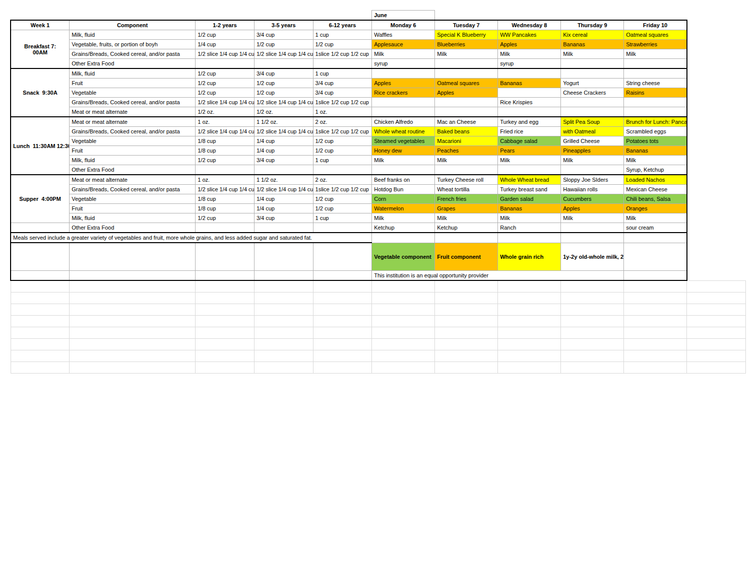| | | | | | June | | | | | |
| Week 1 | Component | 1-2 years | 3-5 years | 6-12 years | Monday 6 | Tuesday 7 | Wednesday 8 | Thursday 9 | Friday 10 | |
| Breakfast 7: 00AM | Milk, fluid | 1/2 cup | 3/4 cup | 1 cup | Waffles | Special K Blueberry | WW Pancakes | Kix cereal | Oatmeal squares | |
| Vegetable, fruits, or portion of boyh | 1/4 cup | 1/2 cup | 1/2 cup | Applesauce | Blueberries | Apples | Bananas | Strawberries | |
| Grains/Breads, Cooked cereal, and/or pasta | 1/2 slice 1/4 cup 1/4 cup | 1/2 slice 1/4 cup 1/4 cup | 1slice 1/2 cup 1/2 cup | Milk | Milk | Milk | Milk | Milk | |
| Other Extra Food | | | | syrup | | syrup | | | |
| Snack 9:30A | Milk, fluid | 1/2 cup | 3/4 cup | 1 cup | | | | | | |
| Fruit | 1/2 cup | 1/2 cup | 3/4 cup | Apples | Oatmeal squares | Bananas | Yogurt | String cheese | |
| Vegetable | 1/2 cup | 1/2 cup | 3/4 cup | Rice crackers | Apples | | Cheese Crackers | Raisins | |
| Grains/Breads, Cooked cereal, and/or pasta | 1/2 slice 1/4 cup 1/4 cup | 1/2 slice 1/4 cup 1/4 cup | 1slice 1/2 cup 1/2 cup | | | Rice Krispies | | | |
| Meat or meat alternate | 1/2 oz. | 1/2 oz. | 1 oz. | | | | | | |
| Lunch 11:30AM 12:30PM | Meat or meat alternate | 1 oz. | 1 1/2 oz. | 2 oz. | Chicken Alfredo | Mac an Cheese | Turkey and egg | Split Pea Soup | Brunch for Lunch: Pancakes | |
| Grains/Breads, Cooked cereal, and/or pasta | 1/2 slice 1/4 cup 1/4 cup | 1/2 slice 1/4 cup 1/4 cup | 1slice 1/2 cup 1/2 cup | Whole wheat routine | Baked beans | Fried rice | with Oatmeal | Scrambled eggs | |
| Vegetable | 1/8 cup | 1/4 cup | 1/2 cup | Steamed vegetables | Macarioni | Cabbage salad | Grilled Cheese | Potatoes tots | |
| Fruit | 1/8 cup | 1/4 cup | 1/2 cup | Honey dew | Peaches | Pears | Pineapples | Bananas | |
| Milk, fluid | 1/2 cup | 3/4 cup | 1 cup | Milk | Milk | Milk | Milk | Milk | |
| Other Extra Food | | | | | | | | Syrup, Ketchup | |
| Supper 4:00PM | Meat or meat alternate | 1 oz. | 1 1/2 oz. | 2 oz. | Beef franks on | Turkey Cheese roll | Whole Wheat bread | Sloppy Joe SIders | Loaded Nachos | |
| Grains/Breads, Cooked cereal, and/or pasta | 1/2 slice 1/4 cup 1/4 cup | 1/2 slice 1/4 cup 1/4 cup | 1slice 1/2 cup 1/2 cup | Hotdog Bun | Wheat tortilla | Turkey breast sand | Hawaiian rolls | Mexican Cheese | |
| Vegetable | 1/8 cup | 1/4 cup | 1/2 cup | Corn | French fries | Garden salad | Cucumbers | Chili beans, Salsa | |
| Fruit | 1/8 cup | 1/4 cup | 1/2 cup | Watermelon | Grapes | Bananas | Apples | Oranges | |
| Milk, fluid | 1/2 cup | 3/4 cup | 1 cup | Milk | Milk | Milk | Milk | Milk | |
| | Other Extra Food | | | | Ketchup | Ketchup | Ranch | | sour cream | |
| Meals served include a greater variety of vegetables and fruit, more whole grains, and less added sugar and saturated fat. | | | | | | |
| | | | | | Vegetable component | Fruit component | Whole grain rich | 1y-2y old-whole milk, 2y and over-1% milk | | |
| | | | | | This institution is an equal opportunity provider | | |